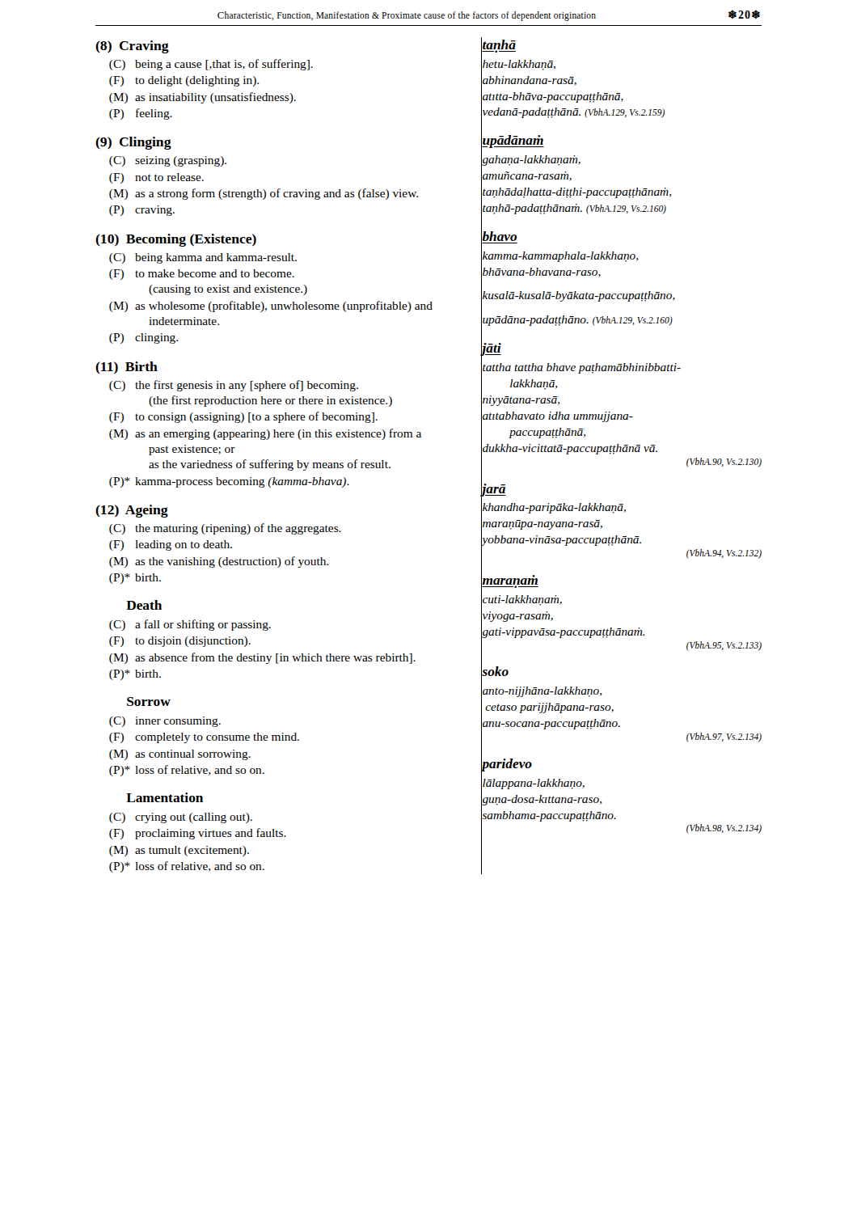Characteristic, Function, Manifestation & Proximate cause of the factors of dependent origination
❄20❄
| (8) Craving (C) being a cause [,that is, of suffering]. (F) to delight (delighting in). (M) as insatiability (unsatisfiedness). (P) feeling. (9) Clinging (C) seizing (grasping). (F) not to release. (M) as a strong form (strength) of craving and as (false) view. (P) craving. (10) Becoming (Existence) (C) being kamma and kamma-result. (F) to make become and to become. (causing to exist and existence.) (M) as wholesome (profitable), unwholesome (unprofitable) and indeterminate. (P) clinging. (11) Birth (C) the first genesis in any [sphere of] becoming. (the first reproduction here or there in existence.) (F) to consign (assigning) [to a sphere of becoming]. (M) as an emerging (appearing) here (in this existence) from a past existence; or as the variedness of suffering by means of result. (P)* kamma-process becoming (kamma-bhava) . (12) Ageing (C) the maturing (ripening) of the aggregates. (F) leading on to death. (M) as the vanishing (destruction) of youth. (P)* birth. Death (C) a fall or shifting or passing. (F) to disjoin (disjunction). (M) as absence from the destiny [in which there was rebirth]. (P)* birth. Sorrow (C) inner consuming. (F) completely to consume the mind. (M) as continual sorrowing. (P)* loss of relative, and so on. Lamentation (C) crying out (calling out). (F) proclaiming virtues and faults. (M) as tumult (excitement). (P)* loss of relative, and so on. | taṇhā hetu-lakkhaṇā, abhinandana-rasā, atıtta-bhāva-paccupaṭṭhānā, vedanā-padaṭṭhānā. (VbhA.129, Vs.2.159) upādānaṁ gahaṇa-lakkhaṇaṁ, amuñcana-rasaṁ, taṇhādaḷhatta-diṭṭhi-paccupaṭṭhānaṁ, taṇhā-padaṭṭhānaṁ. (VbhA.129, Vs.2.160) bhavo kamma-kammaphala-lakkhaṇo, bhāvana-bhavana-raso, kusalā-kusalā-byākata-paccupaṭṭhāno, upādāna-padaṭṭhāno. (VbhA.129, Vs.2.160) jāti tattha tattha bhave paṭhamābhinibbatti- lakkhaṇā, niyyātana-rasā, atıtabhavato idha ummujjana- paccupaṭṭhānā, dukkha-vicittatā-paccupaṭṭhānā vā. (VbhA.90, Vs.2.130) jarā khandha-paripāka-lakkhaṇā, maraṇūpa-nayana-rasā, yobbana-vināsa-paccupaṭṭhānā. (VbhA.94, Vs.2.132) maraṇaṁ cuti-lakkhaṇaṁ, viyoga-rasaṁ, gati-vippavāsa-paccupaṭṭhānaṁ. (VbhA.95, Vs.2.133) soko anto-nijjhāna-lakkhaṇo, cetaso parijjhāpana-raso, anu-socana-paccupaṭṭhāno. (VbhA.97, Vs.2.134) paridevo lālappana-lakkhaṇo, guṇa-dosa-kıttana-raso, sambhama-paccupaṭṭhāno. (VbhA.98, Vs.2.134) |